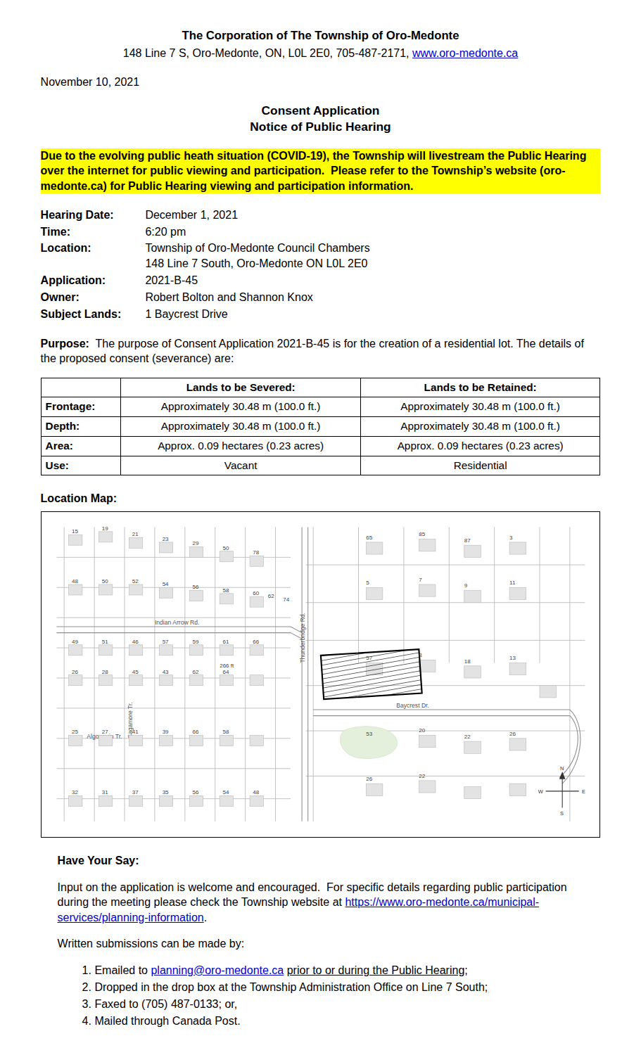The Corporation of The Township of Oro-Medonte
148 Line 7 S, Oro-Medonte, ON, L0L 2E0, 705-487-2171, www.oro-medonte.ca
November 10, 2021
Consent Application
Notice of Public Hearing
Due to the evolving public heath situation (COVID-19), the Township will livestream the Public Hearing over the internet for public viewing and participation. Please refer to the Township’s website (oro-medonte.ca) for Public Hearing viewing and participation information.
| Hearing Date: | December 1, 2021 |
| Time: | 6:20 pm |
| Location: | Township of Oro-Medonte Council Chambers 148 Line 7 South, Oro-Medonte ON L0L 2E0 |
| Application: | 2021-B-45 |
| Owner: | Robert Bolton and Shannon Knox |
| Subject Lands: | 1 Baycrest Drive |
Purpose: The purpose of Consent Application 2021-B-45 is for the creation of a residential lot. The details of the proposed consent (severance) are:
| | Lands to be Severed: | Lands to be Retained: |
| --- | --- | --- |
| Frontage: | Approximately 30.48 m (100.0 ft.) | Approximately 30.48 m (100.0 ft.) |
| Depth: | Approximately 30.48 m (100.0 ft.) | Approximately 30.48 m (100.0 ft.) |
| Area: | Approx. 0.09 hectares (0.23 acres) | Approx. 0.09 hectares (0.23 acres) |
| Use: | Vacant | Residential |
Location Map:
Indian Arrow Rd. Thunderbridge Rd. Baycrest Dr. Algonquin Tr. Sagamore Tr. 15 19 21 23 29 50 78 48 50 52 54 56 58 60 62 74 49 51 46 57 59 61 66 26 28 45 43 62 64 266 ft 25 27 41 39 66 58 32 31 37 35 56 54 48 65 85 87 3 5 7 9 11 57 8 18 13 53 20 22 26 26 22 N S W E
Have Your Say:
Input on the application is welcome and encouraged. For specific details regarding public participation during the meeting please check the Township website at https://www.oro-medonte.ca/municipal-services/planning-information.
Written submissions can be made by:
Emailed to planning@oro-medonte.ca prior to or during the Public Hearing;
Dropped in the drop box at the Township Administration Office on Line 7 South;
Faxed to (705) 487-0133; or,
Mailed through Canada Post.